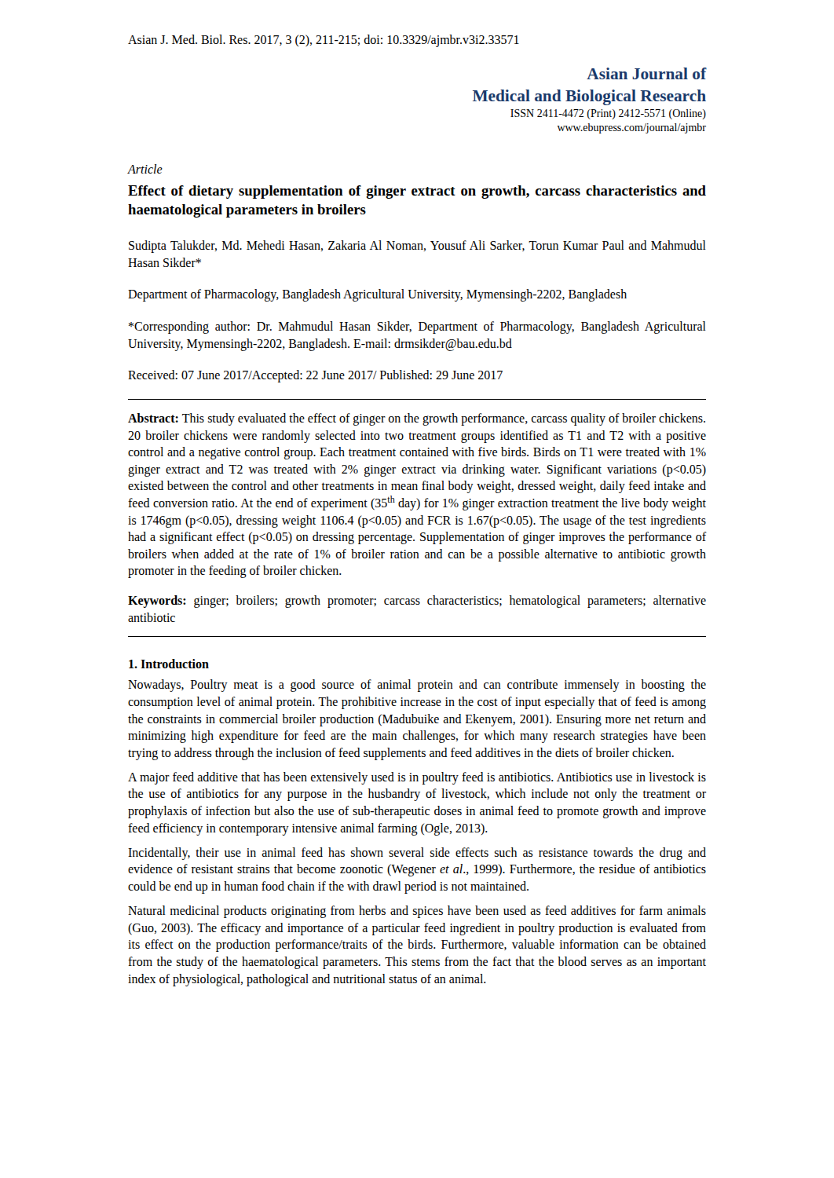Asian J. Med. Biol. Res. 2017, 3 (2), 211-215; doi: 10.3329/ajmbr.v3i2.33571
Asian Journal of Medical and Biological Research ISSN 2411-4472 (Print) 2412-5571 (Online) www.ebupress.com/journal/ajmbr
Article
Effect of dietary supplementation of ginger extract on growth, carcass characteristics and haematological parameters in broilers
Sudipta Talukder, Md. Mehedi Hasan, Zakaria Al Noman, Yousuf Ali Sarker, Torun Kumar Paul and Mahmudul Hasan Sikder*
Department of Pharmacology, Bangladesh Agricultural University, Mymensingh-2202, Bangladesh
*Corresponding author: Dr. Mahmudul Hasan Sikder, Department of Pharmacology, Bangladesh Agricultural University, Mymensingh-2202, Bangladesh. E-mail: drmsikder@bau.edu.bd
Received: 07 June 2017/Accepted: 22 June 2017/ Published: 29 June 2017
Abstract: This study evaluated the effect of ginger on the growth performance, carcass quality of broiler chickens. 20 broiler chickens were randomly selected into two treatment groups identified as T1 and T2 with a positive control and a negative control group. Each treatment contained with five birds. Birds on T1 were treated with 1% ginger extract and T2 was treated with 2% ginger extract via drinking water. Significant variations (p<0.05) existed between the control and other treatments in mean final body weight, dressed weight, daily feed intake and feed conversion ratio. At the end of experiment (35th day) for 1% ginger extraction treatment the live body weight is 1746gm (p<0.05), dressing weight 1106.4 (p<0.05) and FCR is 1.67(p<0.05). The usage of the test ingredients had a significant effect (p<0.05) on dressing percentage. Supplementation of ginger improves the performance of broilers when added at the rate of 1% of broiler ration and can be a possible alternative to antibiotic growth promoter in the feeding of broiler chicken.
Keywords: ginger; broilers; growth promoter; carcass characteristics; hematological parameters; alternative antibiotic
1. Introduction
Nowadays, Poultry meat is a good source of animal protein and can contribute immensely in boosting the consumption level of animal protein. The prohibitive increase in the cost of input especially that of feed is among the constraints in commercial broiler production (Madubuike and Ekenyem, 2001). Ensuring more net return and minimizing high expenditure for feed are the main challenges, for which many research strategies have been trying to address through the inclusion of feed supplements and feed additives in the diets of broiler chicken.
A major feed additive that has been extensively used is in poultry feed is antibiotics. Antibiotics use in livestock is the use of antibiotics for any purpose in the husbandry of livestock, which include not only the treatment or prophylaxis of infection but also the use of sub-therapeutic doses in animal feed to promote growth and improve feed efficiency in contemporary intensive animal farming (Ogle, 2013).
Incidentally, their use in animal feed has shown several side effects such as resistance towards the drug and evidence of resistant strains that become zoonotic (Wegener et al., 1999). Furthermore, the residue of antibiotics could be end up in human food chain if the with drawl period is not maintained.
Natural medicinal products originating from herbs and spices have been used as feed additives for farm animals (Guo, 2003). The efficacy and importance of a particular feed ingredient in poultry production is evaluated from its effect on the production performance/traits of the birds. Furthermore, valuable information can be obtained from the study of the haematological parameters. This stems from the fact that the blood serves as an important index of physiological, pathological and nutritional status of an animal.